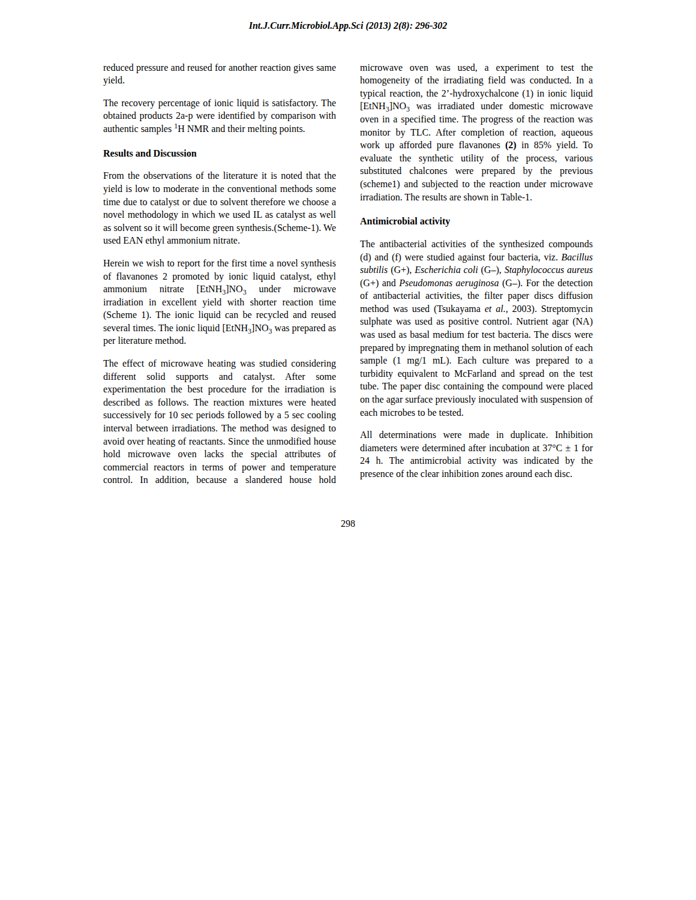Int.J.Curr.Microbiol.App.Sci (2013) 2(8): 296-302
reduced pressure and reused for another reaction gives same yield.
The recovery percentage of ionic liquid is satisfactory. The obtained products 2a-p were identified by comparison with authentic samples 1H NMR and their melting points.
Results and Discussion
From the observations of the literature it is noted that the yield is low to moderate in the conventional methods some time due to catalyst or due to solvent therefore we choose a novel methodology in which we used IL as catalyst as well as solvent so it will become green synthesis.(Scheme-1). We used EAN ethyl ammonium nitrate.
Herein we wish to report for the first time a novel synthesis of flavanones 2 promoted by ionic liquid catalyst, ethyl ammonium nitrate [EtNH3]NO3 under microwave irradiation in excellent yield with shorter reaction time (Scheme 1). The ionic liquid can be recycled and reused several times. The ionic liquid [EtNH3]NO3 was prepared as per literature method.
The effect of microwave heating was studied considering different solid supports and catalyst. After some experimentation the best procedure for the irradiation is described as follows. The reaction mixtures were heated successively for 10 sec periods followed by a 5 sec cooling interval between irradiations. The method was designed to avoid over heating of reactants. Since the unmodified house hold microwave oven lacks the special attributes of commercial reactors in terms of power and temperature control. In addition, because a slandered house hold microwave oven was used, a experiment to test the homogeneity of the irradiating field was conducted. In a typical reaction, the 2’-hydroxychalcone (1) in ionic liquid [EtNH3]NO3 was irradiated under domestic microwave oven in a specified time. The progress of the reaction was monitor by TLC. After completion of reaction, aqueous work up afforded pure flavanones (2) in 85% yield. To evaluate the synthetic utility of the process, various substituted chalcones were prepared by the previous (scheme1) and subjected to the reaction under microwave irradiation. The results are shown in Table-1.
Antimicrobial activity
The antibacterial activities of the synthesized compounds (d) and (f) were studied against four bacteria, viz. Bacillus subtilis (G+), Escherichia coli (G–), Staphylococcus aureus (G+) and Pseudomonas aeruginosa (G–). For the detection of antibacterial activities, the filter paper discs diffusion method was used (Tsukayama et al., 2003). Streptomycin sulphate was used as positive control. Nutrient agar (NA) was used as basal medium for test bacteria. The discs were prepared by impregnating them in methanol solution of each sample (1 mg/1 mL). Each culture was prepared to a turbidity equivalent to McFarland and spread on the test tube. The paper disc containing the compound were placed on the agar surface previously inoculated with suspension of each microbes to be tested.
All determinations were made in duplicate. Inhibition diameters were determined after incubation at 37°C ± 1 for 24 h. The antimicrobial activity was indicated by the presence of the clear inhibition zones around each disc.
298